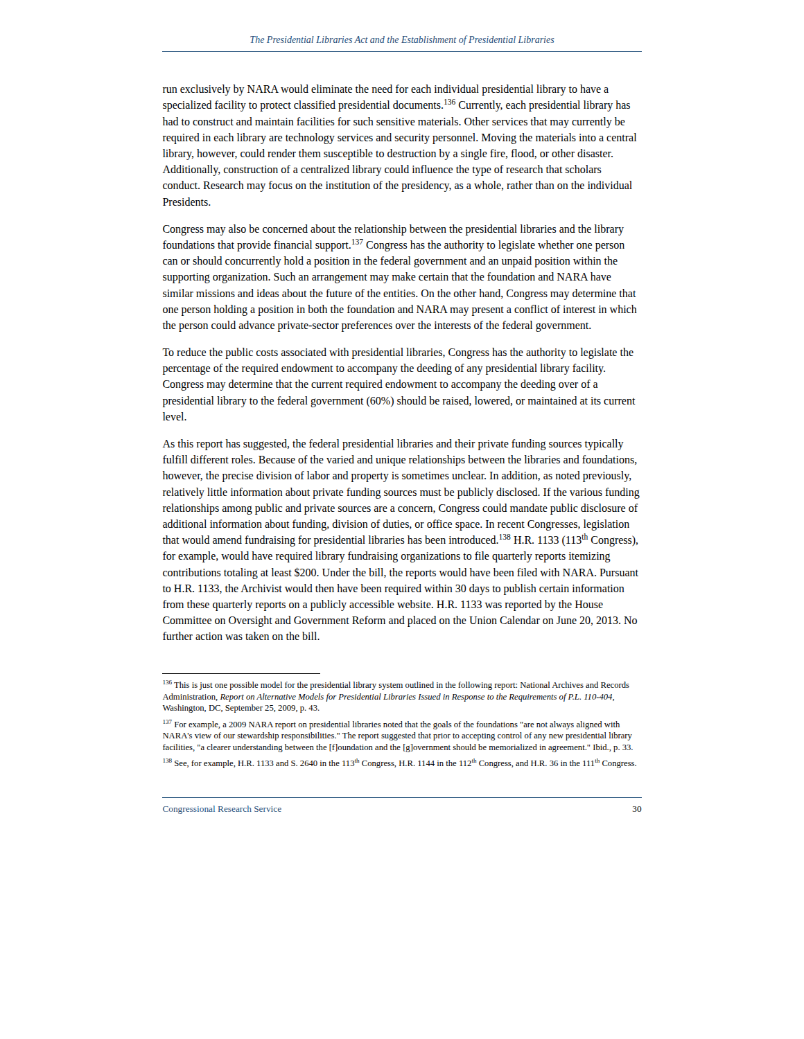The Presidential Libraries Act and the Establishment of Presidential Libraries
run exclusively by NARA would eliminate the need for each individual presidential library to have a specialized facility to protect classified presidential documents.136 Currently, each presidential library has had to construct and maintain facilities for such sensitive materials. Other services that may currently be required in each library are technology services and security personnel. Moving the materials into a central library, however, could render them susceptible to destruction by a single fire, flood, or other disaster. Additionally, construction of a centralized library could influence the type of research that scholars conduct. Research may focus on the institution of the presidency, as a whole, rather than on the individual Presidents.
Congress may also be concerned about the relationship between the presidential libraries and the library foundations that provide financial support.137 Congress has the authority to legislate whether one person can or should concurrently hold a position in the federal government and an unpaid position within the supporting organization. Such an arrangement may make certain that the foundation and NARA have similar missions and ideas about the future of the entities. On the other hand, Congress may determine that one person holding a position in both the foundation and NARA may present a conflict of interest in which the person could advance private-sector preferences over the interests of the federal government.
To reduce the public costs associated with presidential libraries, Congress has the authority to legislate the percentage of the required endowment to accompany the deeding of any presidential library facility. Congress may determine that the current required endowment to accompany the deeding over of a presidential library to the federal government (60%) should be raised, lowered, or maintained at its current level.
As this report has suggested, the federal presidential libraries and their private funding sources typically fulfill different roles. Because of the varied and unique relationships between the libraries and foundations, however, the precise division of labor and property is sometimes unclear. In addition, as noted previously, relatively little information about private funding sources must be publicly disclosed. If the various funding relationships among public and private sources are a concern, Congress could mandate public disclosure of additional information about funding, division of duties, or office space. In recent Congresses, legislation that would amend fundraising for presidential libraries has been introduced.138 H.R. 1133 (113th Congress), for example, would have required library fundraising organizations to file quarterly reports itemizing contributions totaling at least $200. Under the bill, the reports would have been filed with NARA. Pursuant to H.R. 1133, the Archivist would then have been required within 30 days to publish certain information from these quarterly reports on a publicly accessible website. H.R. 1133 was reported by the House Committee on Oversight and Government Reform and placed on the Union Calendar on June 20, 2013. No further action was taken on the bill.
136 This is just one possible model for the presidential library system outlined in the following report: National Archives and Records Administration, Report on Alternative Models for Presidential Libraries Issued in Response to the Requirements of P.L. 110-404, Washington, DC, September 25, 2009, p. 43.
137 For example, a 2009 NARA report on presidential libraries noted that the goals of the foundations "are not always aligned with NARA's view of our stewardship responsibilities." The report suggested that prior to accepting control of any new presidential library facilities, "a clearer understanding between the [f]oundation and the [g]overnment should be memorialized in agreement." Ibid., p. 33.
138 See, for example, H.R. 1133 and S. 2640 in the 113th Congress, H.R. 1144 in the 112th Congress, and H.R. 36 in the 111th Congress.
Congressional Research Service 30